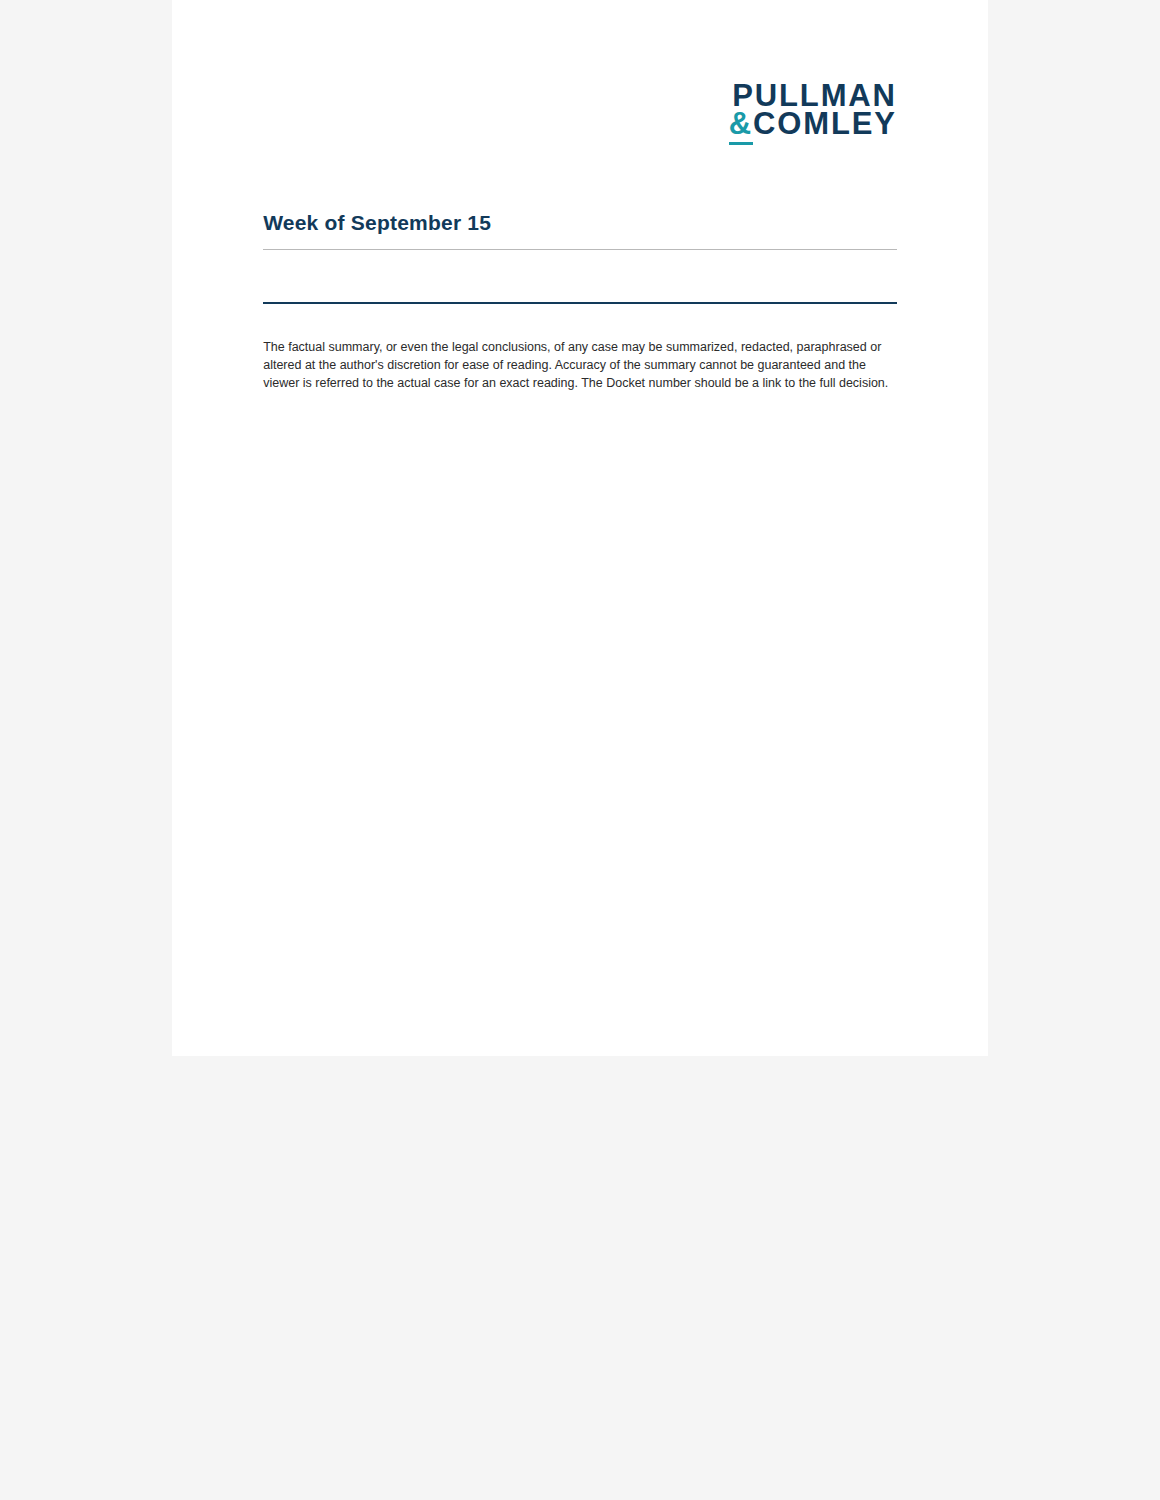PULLMAN &COMLEY
Week of September 15
The factual summary, or even the legal conclusions, of any case may be summarized, redacted, paraphrased or altered at the author's discretion for ease of reading. Accuracy of the summary cannot be guaranteed and the viewer is referred to the actual case for an exact reading. The Docket number should be a link to the full decision.